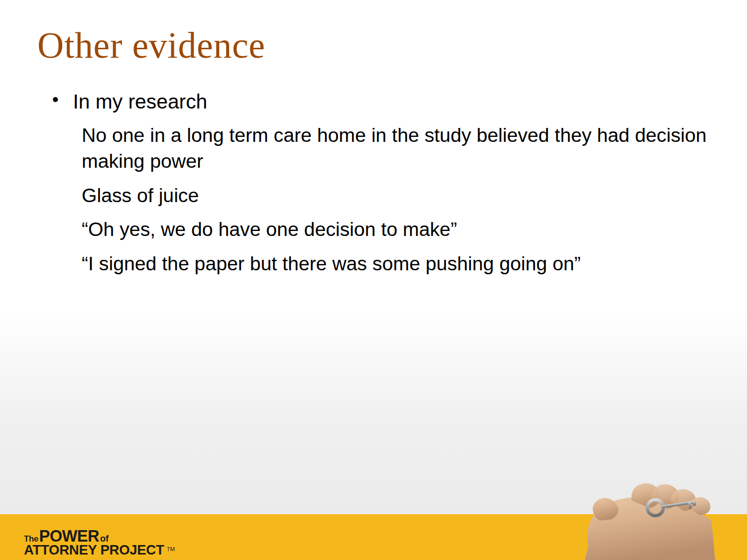Other evidence
In my research
No one in a long term care home in the study believed they had decision making power
Glass of juice
“Oh yes, we do have one decision to make”
“I signed the paper but there was some pushing going on”
The POWER of
ATTORNEY PROJECT TM